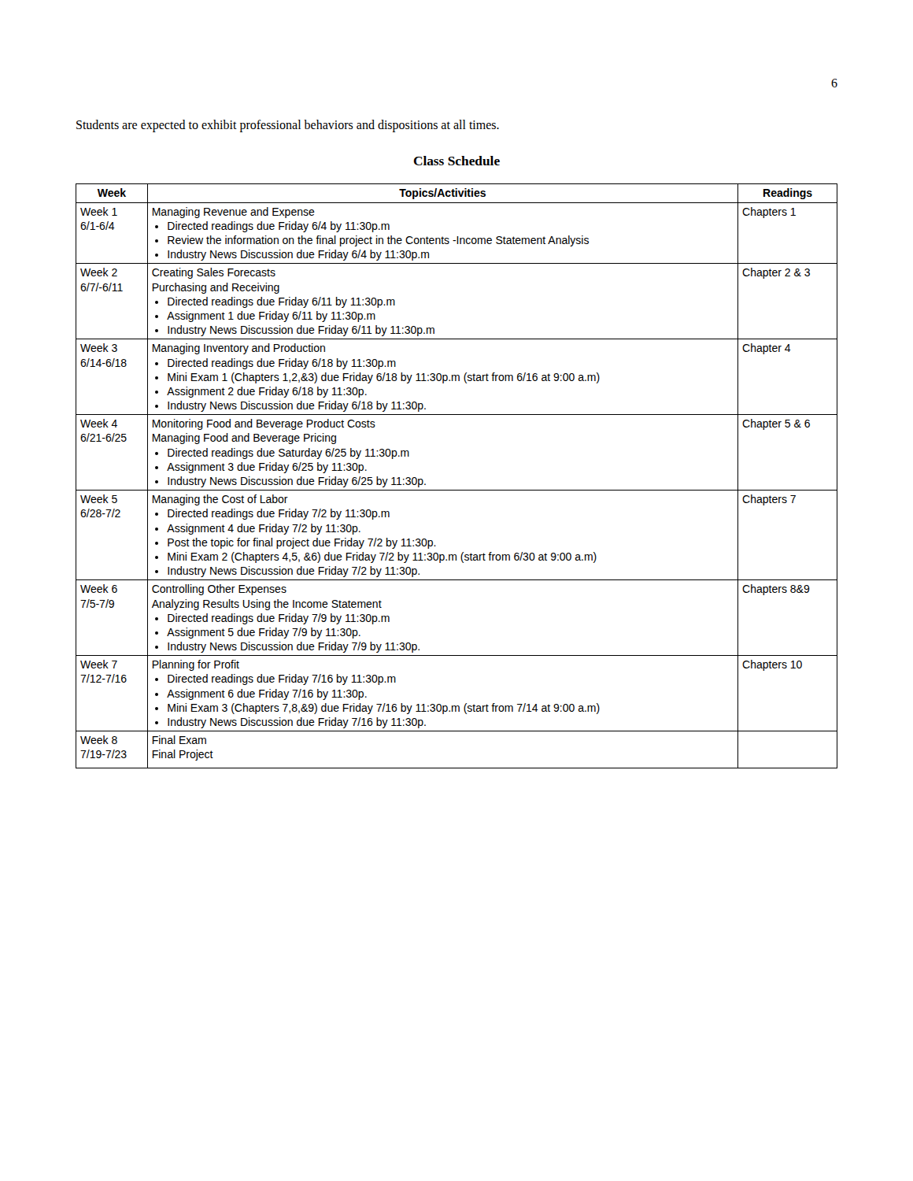6
Students are expected to exhibit professional behaviors and dispositions at all times.
Class Schedule
| Week | Topics/Activities | Readings |
| --- | --- | --- |
| Week 1 6/1-6/4 | Managing Revenue and Expense Directed readings due Friday 6/4 by 11:30p.m Review the information on the final project in the Contents -Income Statement Analysis Industry News Discussion due Friday 6/4 by 11:30p.m | Chapters 1 |
| Week 2 6/7/-6/11 | Creating Sales Forecasts Purchasing and Receiving Directed readings due Friday 6/11 by 11:30p.m Assignment 1 due Friday 6/11 by 11:30p.m Industry News Discussion due Friday 6/11 by 11:30p.m | Chapter 2 & 3 |
| Week 3 6/14-6/18 | Managing Inventory and Production Directed readings due Friday 6/18 by 11:30p.m Mini Exam 1 (Chapters 1,2,&3) due Friday 6/18 by 11:30p.m (start from 6/16 at 9:00 a.m) Assignment 2 due Friday 6/18 by 11:30p. Industry News Discussion due Friday 6/18 by 11:30p. | Chapter 4 |
| Week 4 6/21-6/25 | Monitoring Food and Beverage Product Costs Managing Food and Beverage Pricing Directed readings due Saturday 6/25 by 11:30p.m Assignment 3 due Friday 6/25 by 11:30p. Industry News Discussion due Friday 6/25 by 11:30p. | Chapter 5 & 6 |
| Week 5 6/28-7/2 | Managing the Cost of Labor Directed readings due Friday 7/2 by 11:30p.m Assignment 4 due Friday 7/2 by 11:30p. Post the topic for final project due Friday 7/2 by 11:30p. Mini Exam 2 (Chapters 4,5, &6) due Friday 7/2 by 11:30p.m (start from 6/30 at 9:00 a.m) Industry News Discussion due Friday 7/2 by 11:30p. | Chapters 7 |
| Week 6 7/5-7/9 | Controlling Other Expenses Analyzing Results Using the Income Statement Directed readings due Friday 7/9 by 11:30p.m Assignment 5 due Friday 7/9 by 11:30p. Industry News Discussion due Friday 7/9 by 11:30p. | Chapters 8&9 |
| Week 7 7/12-7/16 | Planning for Profit Directed readings due Friday 7/16 by 11:30p.m Assignment 6 due Friday 7/16 by 11:30p. Mini Exam 3 (Chapters 7,8,&9) due Friday 7/16 by 11:30p.m (start from 7/14 at 9:00 a.m) Industry News Discussion due Friday 7/16 by 11:30p. | Chapters 10 |
| Week 8 7/19-7/23 | Final Exam Final Project | |